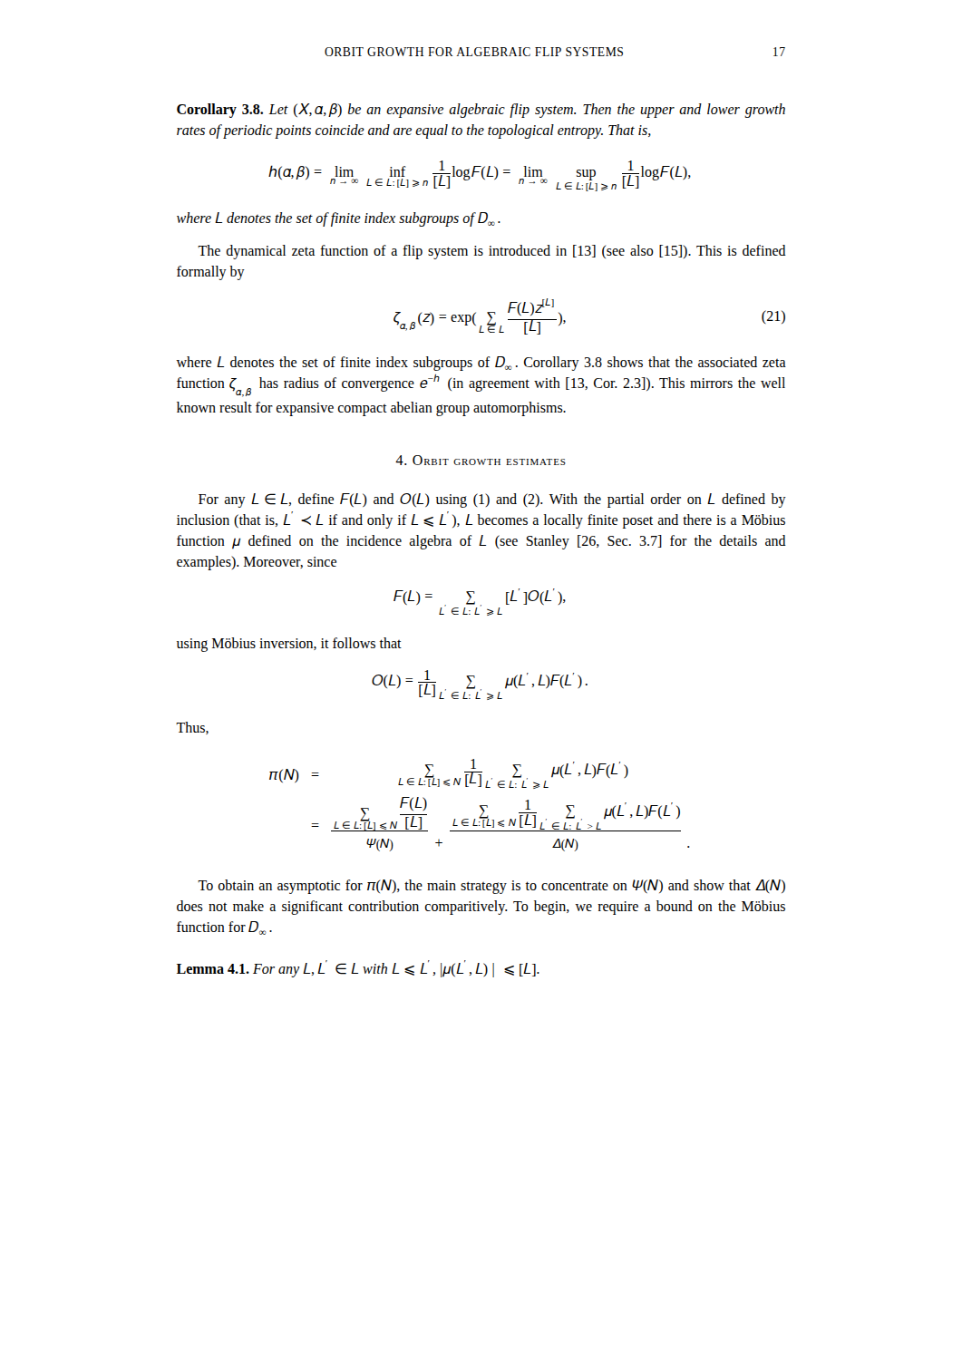ORBIT GROWTH FOR ALGEBRAIC FLIP SYSTEMS 17
Corollary 3.8. Let (X,α,β) be an expansive algebraic flip system. Then the upper and lower growth rates of periodic points coincide and are equal to the topological entropy. That is,
h(α,β) = limn→∞ infL∈L:[L]⩾n 1[L] logF(L) = limn→∞ supL∈L:[L]⩾n 1[L] logF(L),
where L denotes the set of finite index subgroups of D∞.
The dynamical zeta function of a flip system is introduced in [13] (see also [15]). This is defined formally by
ζα,β (z) = exp ( ∑L∈L F(L)z[L] [L] ) , (21)
where L denotes the set of finite index subgroups of D∞. Corollary 3.8 shows that the associated zeta function ζα,β has radius of convergence e−h (in agreement with [13, Cor. 2.3]). This mirrors the well known result for expansive compact abelian group automorphisms.
4. Orbit growth estimates
For any L∈L, define F(L) and O(L) using (1) and (2). With the partial order on L defined by inclusion (that is, L′≺L if and only if L⩽L′), L becomes a locally finite poset and there is a Möbius function μ defined on the incidence algebra of L (see Stanley [26, Sec. 3.7] for the details and examples). Moreover, since
F(L) = ∑L′∈L:L′⩾L [L′] O(L′),
using Möbius inversion, it follows that
O(L) = 1[L] ∑L′∈L:L′⩾L μ(L′,L) F(L′).
Thus,
| π ( N ) | = | ∑ L ∈ L : [ L ] ⩽ N 1 [ L ] ∑ L ′ ∈ L : L ′ ⩾ L μ ( L ′ , L ) F ( L ′ ) |
| | = | ∑ L ∈ L : [ L ] ⩽ N F ( L ) [ L ] Ψ ( N ) + ∑ L ∈ L : [ L ] ⩽ N 1 [ L ] ∑ L ′ ∈ L : L ′ > L μ ( L ′ , L ) F ( L ′ ) Δ ( N ) . |
To obtain an asymptotic for π(N), the main strategy is to concentrate on Ψ(N) and show that Δ(N) does not make a significant contribution comparitively. To begin, we require a bound on the Möbius function for D∞.
Lemma 4.1. For any L,L′∈L with L⩽L′, |μ(L′,L)|⩽[L].